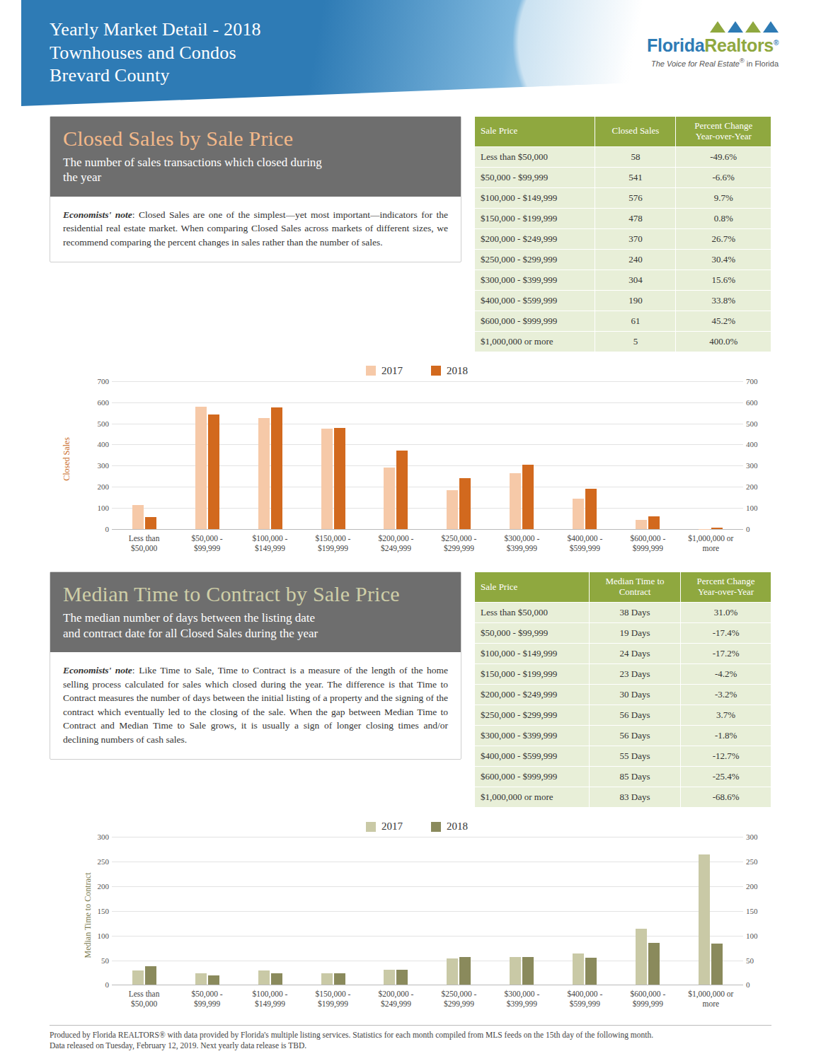Yearly Market Detail - 2018
Townhouses and Condos
Brevard County
FloridaRealtors®
The Voice for Real Estate® in Florida
Closed Sales by Sale Price
The number of sales transactions which closed during
the year
Economists' note: Closed Sales are one of the simplest—yet most important—indicators for the residential real estate market. When comparing Closed Sales across markets of different sizes, we recommend comparing the percent changes in sales rather than the number of sales.
| Sale Price | Closed Sales | Percent Change Year-over-Year |
| --- | --- | --- |
| Less than $50,000 | 58 | -49.6% |
| $50,000 - $99,999 | 541 | -6.6% |
| $100,000 - $149,999 | 576 | 9.7% |
| $150,000 - $199,999 | 478 | 0.8% |
| $200,000 - $249,999 | 370 | 26.7% |
| $250,000 - $299,999 | 240 | 30.4% |
| $300,000 - $399,999 | 304 | 15.6% |
| $400,000 - $599,999 | 190 | 33.8% |
| $600,000 - $999,999 | 61 | 45.2% |
| $1,000,000 or more | 5 | 400.0% |
2017
2018
Closed Sales
700 600 500 400 300 200 100 0
700 600 500 400 300 200 100 0
Less than
$50,000
$50,000 -
$99,999
$100,000 -
$149,999
$150,000 -
$199,999
$200,000 -
$249,999
$250,000 -
$299,999
$300,000 -
$399,999
$400,000 -
$599,999
$600,000 -
$999,999
$1,000,000 or
more
Median Time to Contract by Sale Price
The median number of days between the listing date
and contract date for all Closed Sales during the year
Economists' note: Like Time to Sale, Time to Contract is a measure of the length of the home selling process calculated for sales which closed during the year. The difference is that Time to Contract measures the number of days between the initial listing of a property and the signing of the contract which eventually led to the closing of the sale. When the gap between Median Time to Contract and Median Time to Sale grows, it is usually a sign of longer closing times and/or declining numbers of cash sales.
| Sale Price | Median Time to Contract | Percent Change Year-over-Year |
| --- | --- | --- |
| Less than $50,000 | 38 Days | 31.0% |
| $50,000 - $99,999 | 19 Days | -17.4% |
| $100,000 - $149,999 | 24 Days | -17.2% |
| $150,000 - $199,999 | 23 Days | -4.2% |
| $200,000 - $249,999 | 30 Days | -3.2% |
| $250,000 - $299,999 | 56 Days | 3.7% |
| $300,000 - $399,999 | 56 Days | -1.8% |
| $400,000 - $599,999 | 55 Days | -12.7% |
| $600,000 - $999,999 | 85 Days | -25.4% |
| $1,000,000 or more | 83 Days | -68.6% |
2017
2018
Median Time to Contract
300 250 200 150 100 50 0
300 250 200 150 100 50 0
Less than
$50,000
$50,000 -
$99,999
$100,000 -
$149,999
$150,000 -
$199,999
$200,000 -
$249,999
$250,000 -
$299,999
$300,000 -
$399,999
$400,000 -
$599,999
$600,000 -
$999,999
$1,000,000 or
more
Produced by Florida REALTORS® with data provided by Florida's multiple listing services. Statistics for each month compiled from MLS feeds on the 15th day of the following month.
Data released on Tuesday, February 12, 2019. Next yearly data release is TBD.